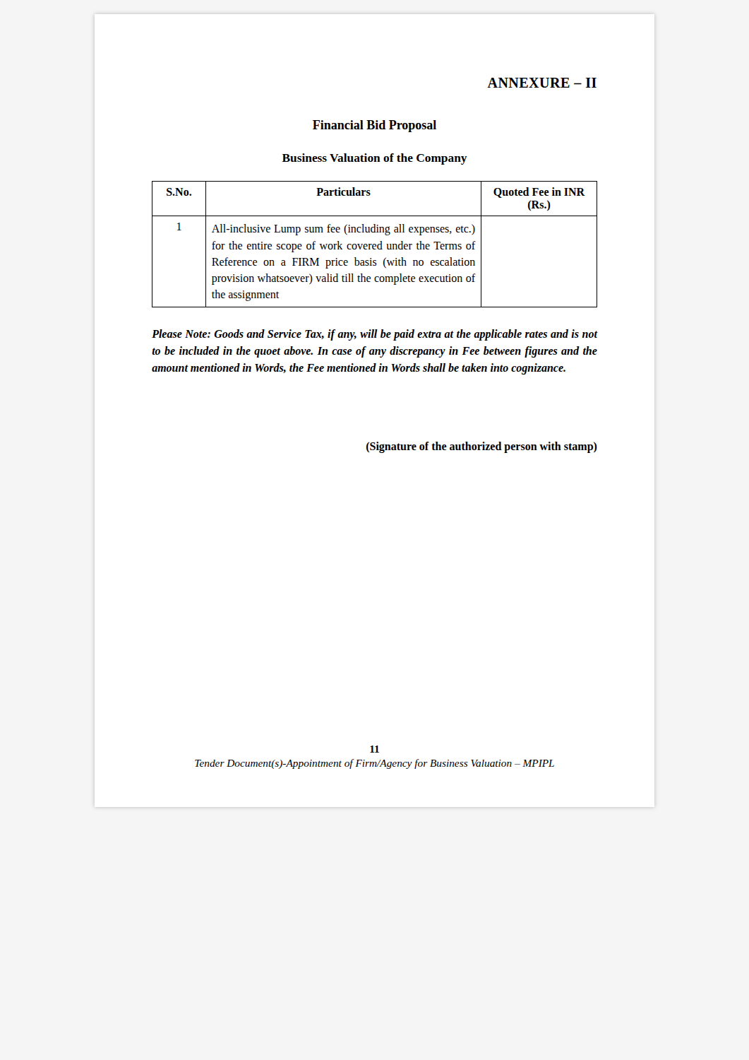ANNEXURE – II
Financial Bid Proposal
Business Valuation of the Company
| S.No. | Particulars | Quoted Fee in INR (Rs.) |
| --- | --- | --- |
| 1 | All-inclusive Lump sum fee (including all expenses, etc.) for the entire scope of work covered under the Terms of Reference on a FIRM price basis (with no escalation provision whatsoever) valid till the complete execution of the assignment | |
Please Note: Goods and Service Tax, if any, will be paid extra at the applicable rates and is not to be included in the quoet above. In case of any discrepancy in Fee between figures and the amount mentioned in Words, the Fee mentioned in Words shall be taken into cognizance.
(Signature of the authorized person with stamp)
11
Tender Document(s)-Appointment of Firm/Agency for Business Valuation – MPIPL